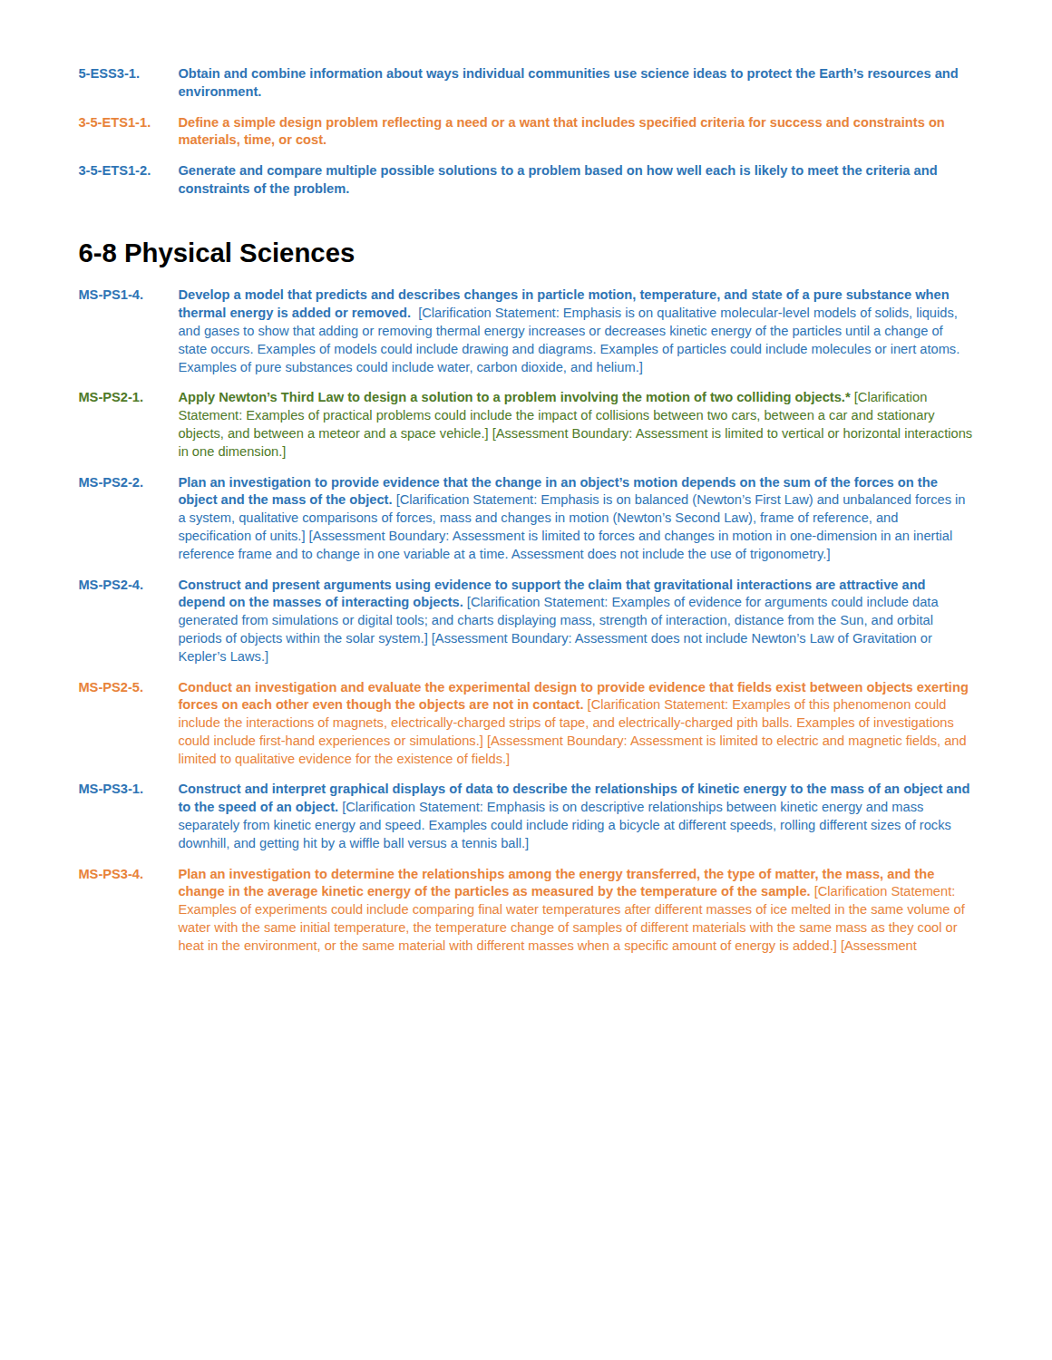| 5-ESS3-1. | Obtain and combine information about ways individual communities use science ideas to protect the Earth’s resources and environment. |
| 3-5-ETS1-1. | Define a simple design problem reflecting a need or a want that includes specified criteria for success and constraints on materials, time, or cost. |
| 3-5-ETS1-2. | Generate and compare multiple possible solutions to a problem based on how well each is likely to meet the criteria and constraints of the problem. |
6-8 Physical Sciences
| MS-PS1-4. | Develop a model that predicts and describes changes in particle motion, temperature, and state of a pure substance when thermal energy is added or removed. [Clarification Statement: Emphasis is on qualitative molecular-level models of solids, liquids, and gases to show that adding or removing thermal energy increases or decreases kinetic energy of the particles until a change of state occurs. Examples of models could include drawing and diagrams. Examples of particles could include molecules or inert atoms. Examples of pure substances could include water, carbon dioxide, and helium.] |
| MS-PS2-1. | Apply Newton’s Third Law to design a solution to a problem involving the motion of two colliding objects.* [Clarification Statement: Examples of practical problems could include the impact of collisions between two cars, between a car and stationary objects, and between a meteor and a space vehicle.] [Assessment Boundary: Assessment is limited to vertical or horizontal interactions in one dimension.] |
| MS-PS2-2. | Plan an investigation to provide evidence that the change in an object’s motion depends on the sum of the forces on the object and the mass of the object. [Clarification Statement: Emphasis is on balanced (Newton’s First Law) and unbalanced forces in a system, qualitative comparisons of forces, mass and changes in motion (Newton’s Second Law), frame of reference, and specification of units.] [Assessment Boundary: Assessment is limited to forces and changes in motion in one-dimension in an inertial reference frame and to change in one variable at a time. Assessment does not include the use of trigonometry.] |
| MS-PS2-4. | Construct and present arguments using evidence to support the claim that gravitational interactions are attractive and depend on the masses of interacting objects. [Clarification Statement: Examples of evidence for arguments could include data generated from simulations or digital tools; and charts displaying mass, strength of interaction, distance from the Sun, and orbital periods of objects within the solar system.] [Assessment Boundary: Assessment does not include Newton’s Law of Gravitation or Kepler’s Laws.] |
| MS-PS2-5. | Conduct an investigation and evaluate the experimental design to provide evidence that fields exist between objects exerting forces on each other even though the objects are not in contact. [Clarification Statement: Examples of this phenomenon could include the interactions of magnets, electrically-charged strips of tape, and electrically-charged pith balls. Examples of investigations could include first-hand experiences or simulations.] [Assessment Boundary: Assessment is limited to electric and magnetic fields, and limited to qualitative evidence for the existence of fields.] |
| MS-PS3-1. | Construct and interpret graphical displays of data to describe the relationships of kinetic energy to the mass of an object and to the speed of an object. [Clarification Statement: Emphasis is on descriptive relationships between kinetic energy and mass separately from kinetic energy and speed. Examples could include riding a bicycle at different speeds, rolling different sizes of rocks downhill, and getting hit by a wiffle ball versus a tennis ball.] |
| MS-PS3-4. | Plan an investigation to determine the relationships among the energy transferred, the type of matter, the mass, and the change in the average kinetic energy of the particles as measured by the temperature of the sample. [Clarification Statement: Examples of experiments could include comparing final water temperatures after different masses of ice melted in the same volume of water with the same initial temperature, the temperature change of samples of different materials with the same mass as they cool or heat in the environment, or the same material with different masses when a specific amount of energy is added.] [Assessment |